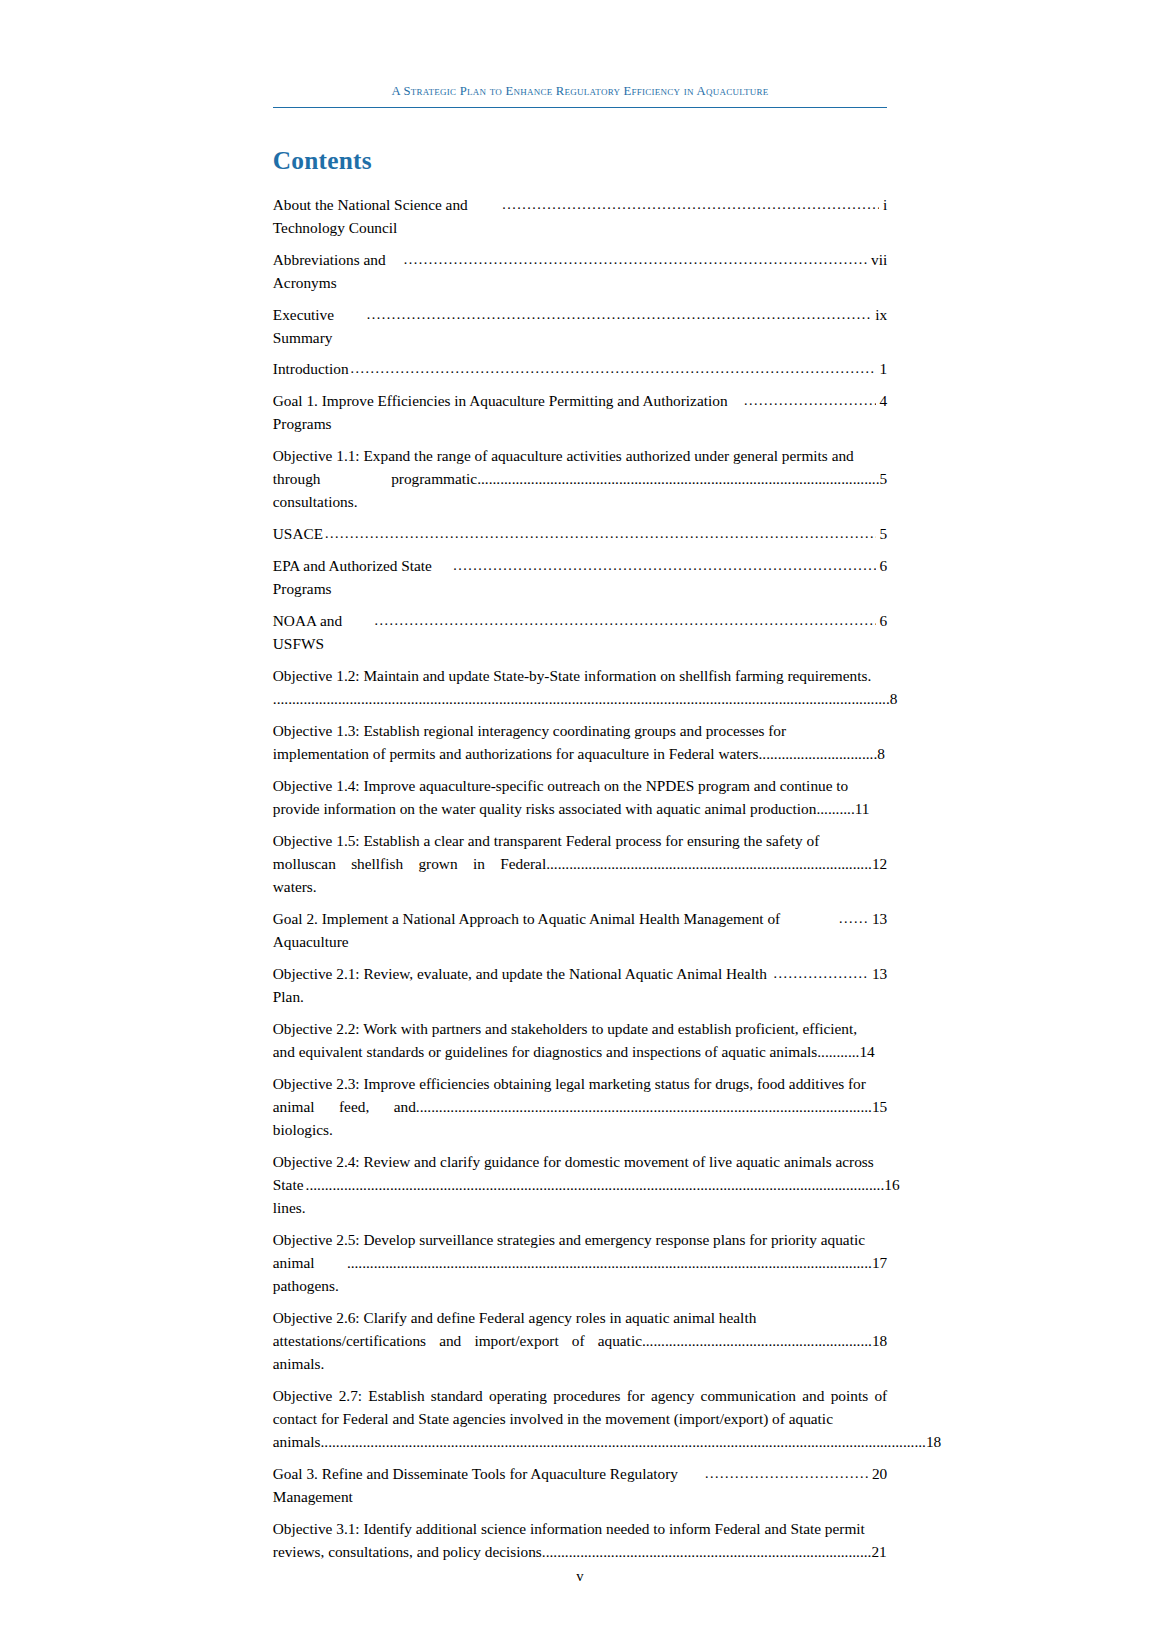A Strategic Plan to Enhance Regulatory Efficiency in Aquaculture
Contents
About the National Science and Technology Council ........................................................................................................... i
Abbreviations and Acronyms ................................................................................................................................. vii
Executive Summary ......................................................................................................................................... ix
Introduction ..................................................................................................................................................... 1
Goal 1. Improve Efficiencies in Aquaculture Permitting and Authorization Programs ............................. 4
Objective 1.1: Expand the range of aquaculture activities authorized under general permits and
through programmatic consultations. ......................................................................................................... 5
USACE ......................................................................................................................................................... 5
EPA and Authorized State Programs ......................................................................................................... 6
NOAA and USFWS ............................................................................................................................. 6
Objective 1.2: Maintain and update State-by-State information on shellfish farming requirements.
................................................................................................................................................................. 8
Objective 1.3: Establish regional interagency coordinating groups and processes for
implementation of permits and authorizations for aquaculture in Federal waters. .............................. 8
Objective 1.4: Improve aquaculture-specific outreach on the NPDES program and continue to
provide information on the water quality risks associated with aquatic animal production. ......... 11
Objective 1.5: Establish a clear and transparent Federal process for ensuring the safety of
molluscan shellfish grown in Federal waters. ..................................................................................... 12
Goal 2. Implement a National Approach to Aquatic Animal Health Management of Aquaculture ...... 13
Objective 2.1: Review, evaluate, and update the National Aquatic Animal Health Plan. .................... 13
Objective 2.2: Work with partners and stakeholders to update and establish proficient, efficient,
and equivalent standards or guidelines for diagnostics and inspections of aquatic animals. .......... 14
Objective 2.3: Improve efficiencies obtaining legal marketing status for drugs, food additives for
animal feed, and biologics. ....................................................................................................................... 15
Objective 2.4: Review and clarify guidance for domestic movement of live aquatic animals across
State lines. ....................................................................................................................................................... 16
Objective 2.5: Develop surveillance strategies and emergency response plans for priority aquatic
animal pathogens. ......................................................................................................................................... 17
Objective 2.6: Clarify and define Federal agency roles in aquatic animal health
attestations/certifications and import/export of aquatic animals. ............................................................ 18
Objective 2.7: Establish standard operating procedures for agency communication and points of contact for Federal and State agencies involved in the movement (import/export) of aquatic
animals. ............................................................................................................................................................. 18
Goal 3. Refine and Disseminate Tools for Aquaculture Regulatory Management ..................................... 20
Objective 3.1: Identify additional science information needed to inform Federal and State permit
reviews, consultations, and policy decisions. ..................................................................................... 21
v